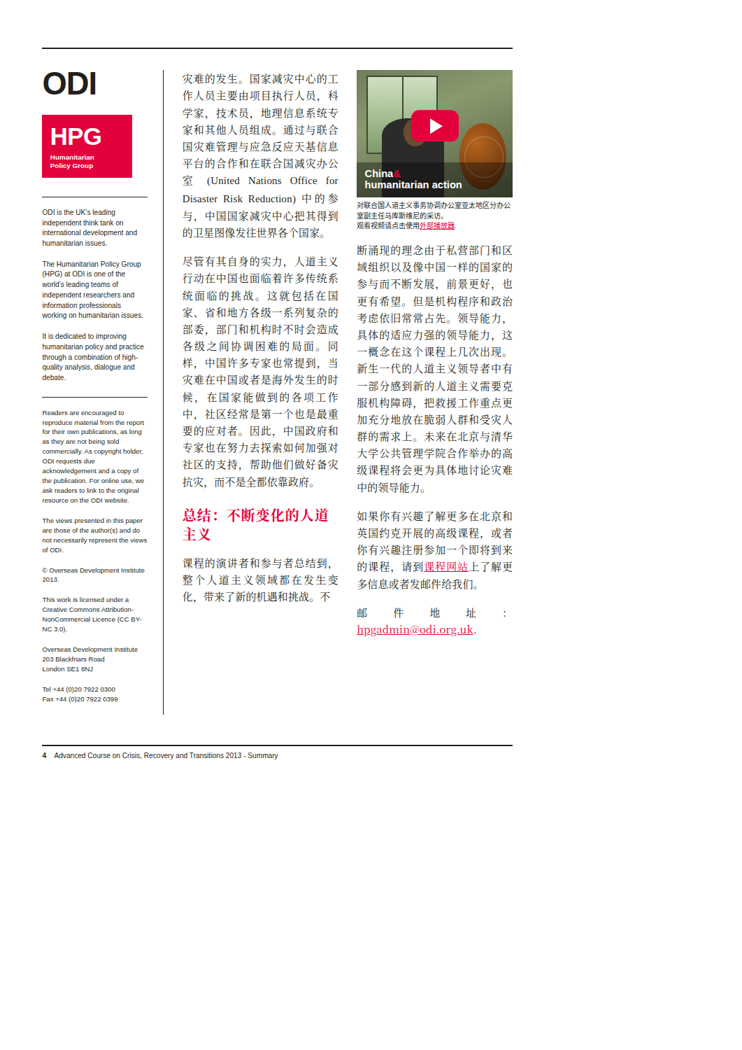ODI
HPG
Humanitarian
Policy Group
ODI is the UK’s leading independent think tank on international development and humanitarian issues.
The Humanitarian Policy Group (HPG) at ODI is one of the world’s leading teams of independent researchers and information professionals working on humanitarian issues.
It is dedicated to improving humanitarian policy and practice through a combination of high-quality analysis, dialogue and debate.
Readers are encouraged to reproduce material from the report for their own publications, as long as they are not being sold commercially. As copyright holder, ODI requests due acknowledgement and a copy of the publication. For online use, we ask readers to link to the original resource on the ODI website.
The views presented in this paper are those of the author(s) and do not necessarily represent the views of ODI.
© Overseas Development Institute 2013.
This work is licensed under a Creative Commons Attribution-NonCommercial Licence (CC BY-NC 3.0).
Overseas Development Institute
203 Blackfriars Road
London SE1 8NJ
Tel +44 (0)20 7922 0300
Fax +44 (0)20 7922 0399
灾难的发生。国家减灾中心的工作人员主要由项目执行人员，科学家，技术员，地理信息系统专家和其他人员组成。通过与联合国灾难管理与应急反应天基信息平台的合作和在联合国减灾办公室 (United Nations Office for Disaster Risk Reduction) 中的参与，中国国家减灾中心把其得到的卫星图像发往世界各个国家。
尽管有其自身的实力，人道主义行动在中国也面临着许多传统系统面临的挑战。这就包括在国家、省和地方各级一系列复杂的部委，部门和机构时不时会造成各级之间协调困难的局面。同样，中国许多专家也常提到，当灾难在中国或者是海外发生的时候，在国家能做到的各项工作中，社区经常是第一个也是最重要的应对者。因此，中国政府和专家也在努力去探索如何加强对社区的支持，帮助他们做好备灾抗灾，而不是全都依靠政府。
总结：不断变化的人道主义
课程的演讲者和参与者总结到，整个人道主义领域都在发生变化，带来了新的机遇和挑战。不
China&
humanitarian action
对联合国人道主义事务协调办公室亚太地区分办公室副主任马库斯维尼的采访。
观看视频请点击使用外部播放器.
断涌现的理念由于私营部门和区域组织以及像中国一样的国家的参与而不断发展，前景更好，也更有希望。但是机构程序和政治考虑依旧常常占先。领导能力，具体的适应力强的领导能力，这一概念在这个课程上几次出现。新生一代的人道主义领导者中有一部分感到新的人道主义需要克服机构障碍，把救援工作重点更加充分地放在脆弱人群和受灾人群的需求上。未来在北京与清华大学公共管理学院合作举办的高级课程将会更为具体地讨论灾难中的领导能力。
如果你有兴趣了解更多在北京和英国约克开展的高级课程，或者你有兴趣注册参加一个即将到来的课程，请到课程网站上了解更多信息或者发邮件给我们。
邮件地址：hpgadmin@odi.org.uk.
4 Advanced Course on Crisis, Recovery and Transitions 2013 - Summary